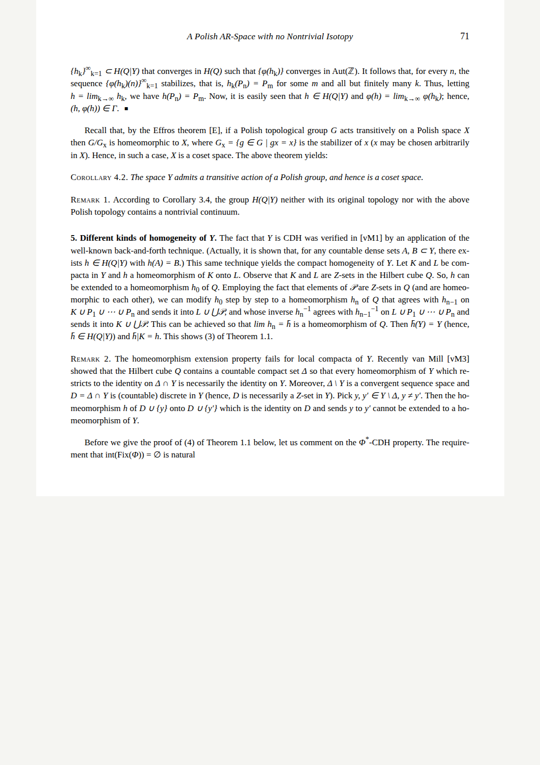A Polish AR-Space with no Nontrivial Isotopy 71
{hk}∞k=1 ⊂ H(Q|Y) that converges in H(Q) such that {φ(hk)} converges in Aut(ℤ). It follows that, for every n, the sequence {φ(hk)(n)}∞k=1 stabilizes, that is, hk(Pn) = Pm for some m and all but finitely many k. Thus, letting h = limk→∞ hk, we have h(Pn) = Pm. Now, it is easily seen that h ∈ H(Q|Y) and φ(h) = limk→∞ φ(hk); hence, (h, φ(h)) ∈ Γ.
Recall that, by the Effros theorem [E], if a Polish topological group G acts transitively on a Polish space X then G/Gx is homeomorphic to X, where Gx = {g ∈ G | gx = x} is the stabilizer of x (x may be chosen arbitrarily in X). Hence, in such a case, X is a coset space. The above theorem yields:
Corollary 4.2. The space Y admits a transitive action of a Polish group, and hence is a coset space.
Remark 1. According to Corollary 3.4, the group H(Q|Y) neither with its original topology nor with the above Polish topology contains a nontrivial continuum.
5. Different kinds of homogeneity of Y.
The fact that Y is CDH was verified in [vM1] by an application of the well-known back-and-forth technique. (Actually, it is shown that, for any countable dense sets A, B ⊂ Y, there exists h ∈ H(Q|Y) with h(A) = B.) This same technique yields the compact homogeneity of Y. Let K and L be compacta in Y and h a homeomorphism of K onto L. Observe that K and L are Z-sets in the Hilbert cube Q. So, h can be extended to a homeomorphism h0 of Q. Employing the fact that elements of 𝒫 are Z-sets in Q (and are homeomorphic to each other), we can modify h0 step by step to a homeomorphism hn of Q that agrees with hn−1 on K ∪ P1 ∪ ⋯ ∪ Pn and sends it into L ∪ ⋃𝒫, and whose inverse hn−1 agrees with hn−1−1 on L ∪ P1 ∪ ⋯ ∪ Pn and sends it into K ∪ ⋃𝒫. This can be achieved so that lim hn = h̄ is a homeomorphism of Q. Then h̄(Y) = Y (hence, h̄ ∈ H(Q|Y)) and h̄|K = h. This shows (3) of Theorem 1.1.
Remark 2. The homeomorphism extension property fails for local compacta of Y. Recently van Mill [vM3] showed that the Hilbert cube Q contains a countable compact set Δ so that every homeomorphism of Y which restricts to the identity on Δ ∩ Y is necessarily the identity on Y. Moreover, Δ \ Y is a convergent sequence space and D = Δ ∩ Y is (countable) discrete in Y (hence, D is necessarily a Z-set in Y). Pick y, y′ ∈ Y \ Δ, y ≠ y′. Then the homeomorphism h of D ∪ {y} onto D ∪ {y′} which is the identity on D and sends y to y′ cannot be extended to a homeomorphism of Y.
Before we give the proof of (4) of Theorem 1.1 below, let us comment on the Φ*-CDH property. The requirement that int(Fix(Φ)) = ∅ is natural